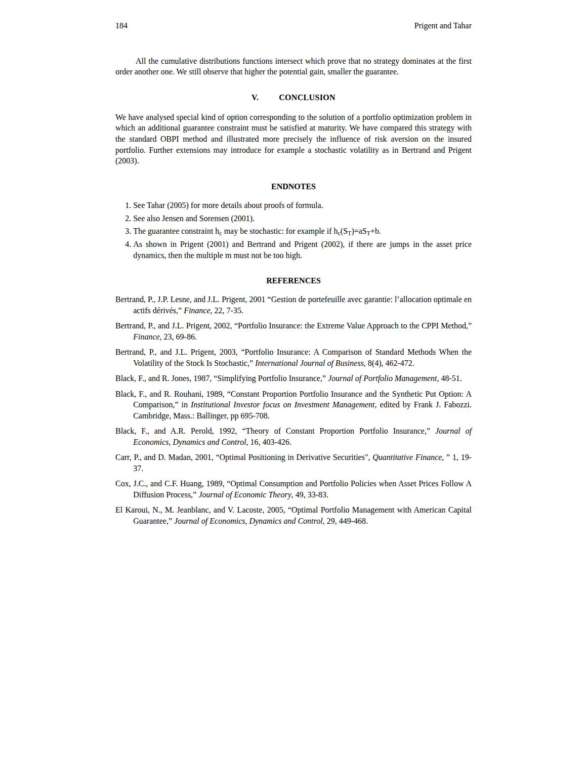184 Prigent and Tahar
All the cumulative distributions functions intersect which prove that no strategy dominates at the first order another one. We still observe that higher the potential gain, smaller the guarantee.
V. CONCLUSION
We have analysed special kind of option corresponding to the solution of a portfolio optimization problem in which an additional guarantee constraint must be satisfied at maturity. We have compared this strategy with the standard OBPI method and illustrated more precisely the influence of risk aversion on the insured portfolio. Further extensions may introduce for example a stochastic volatility as in Bertrand and Prigent (2003).
ENDNOTES
See Tahar (2005) for more details about proofs of formula.
See also Jensen and Sorensen (2001).
The guarantee constraint hc may be stochastic: for example if hc(ST)=aST+b.
As shown in Prigent (2001) and Bertrand and Prigent (2002), if there are jumps in the asset price dynamics, then the multiple m must not be too high.
REFERENCES
Bertrand, P., J.P. Lesne, and J.L. Prigent, 2001 “Gestion de portefeuille avec garantie: l’allocation optimale en actifs dérivés,” Finance, 22, 7-35.
Bertrand, P., and J.L. Prigent, 2002, “Portfolio Insurance: the Extreme Value Approach to the CPPI Method,” Finance, 23, 69-86.
Bertrand, P., and J.L. Prigent, 2003, “Portfolio Insurance: A Comparison of Standard Methods When the Volatility of the Stock Is Stochastic,” International Journal of Business, 8(4), 462-472.
Black, F., and R. Jones, 1987, “Simplifying Portfolio Insurance,” Journal of Portfolio Management, 48-51.
Black, F., and R. Rouhani, 1989, “Constant Proportion Portfolio Insurance and the Synthetic Put Option: A Comparison,” in Institutional Investor focus on Investment Management, edited by Frank J. Fabozzi. Cambridge, Mass.: Ballinger, pp 695-708.
Black, F., and A.R. Perold, 1992, “Theory of Constant Proportion Portfolio Insurance,” Journal of Economics, Dynamics and Control, 16, 403-426.
Carr, P., and D. Madan, 2001, “Optimal Positioning in Derivative Securities", Quantitative Finance, ” 1, 19-37.
Cox, J.C., and C.F. Huang, 1989, “Optimal Consumption and Portfolio Policies when Asset Prices Follow A Diffusion Process,” Journal of Economic Theory, 49, 33-83.
El Karoui, N., M. Jeanblanc, and V. Lacoste, 2005, “Optimal Portfolio Management with American Capital Guarantee,” Journal of Economics, Dynamics and Control, 29, 449-468.